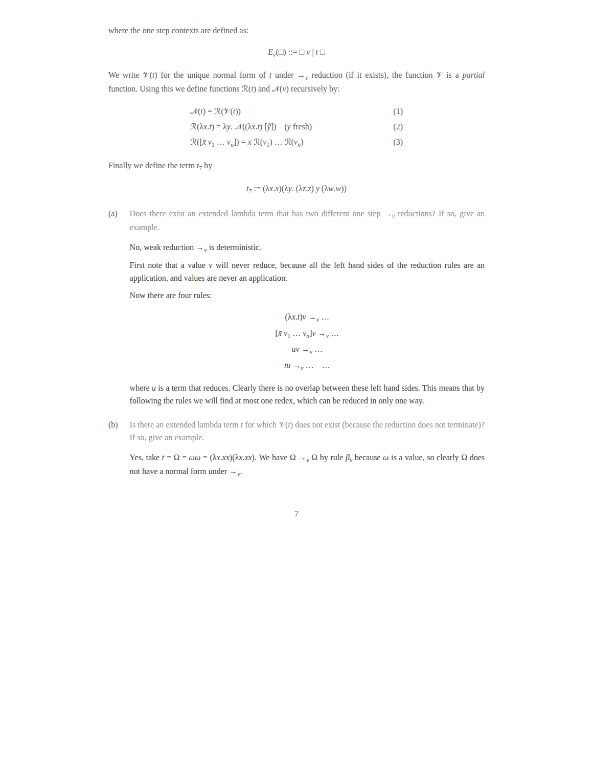where the one step contexts are defined as:
Ev(□) ::= □ v | t □
We write 𝒱(t) for the unique normal form of t under →v reduction (if it exists), the function 𝒱 is a partial function. Using this we define functions ℛ(t) and 𝒩(v) recursively by:
𝒩(t) = ℛ(𝒱(t))
(1)
ℛ(λx.t) = λy. 𝒩((λx.t) [ỹ]) (y fresh)
(2)
ℛ([x̃ v1 … vn]) = x ℛ(v1) … ℛ(vn)
(3)
Finally we define the term t7 by
t7 := (λx.x)(λy. (λz.z) y (λw.w))
Does there exist an extended lambda term that has two different one step →v reductions? If so, give an example.
No, weak reduction →v is deterministic.
First note that a value v will never reduce, because all the left hand sides of the reduction rules are an application, and values are never an application.
Now there are four rules:
(λx.t)v →v … [x̃ v1 … vn]v →v … uv →v … tu →v … …
where u is a term that reduces. Clearly there is no overlap between these left hand sides. This means that by following the rules we will find at most one redex, which can be reduced in only one way.
Is there an extended lambda term t for which 𝒱(t) does not exist (because the reduction does not terminate)? If so, give an example.
Yes, take t = Ω = ωω = (λx.xx)(λx.xx). We have Ω →v Ω by rule βv because ω is a value, so clearly Ω does not have a normal form under →v.
7